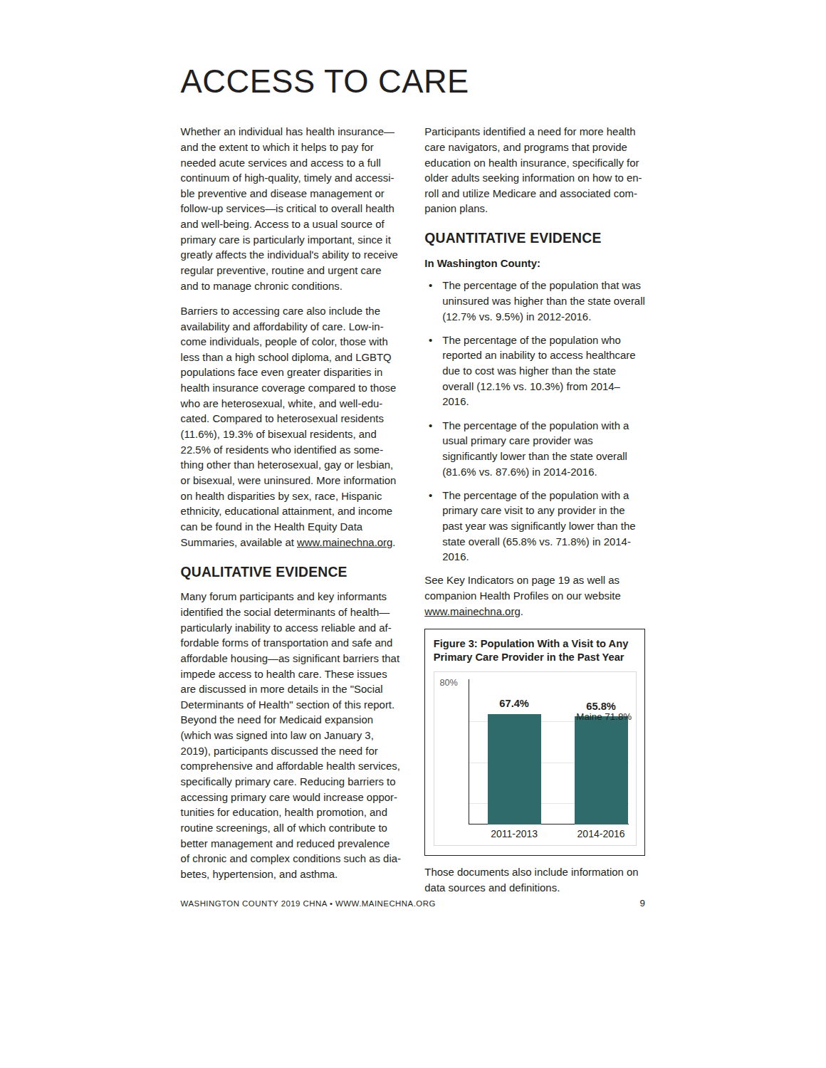Access to Care
Whether an individual has health insurance—and the extent to which it helps to pay for needed acute services and access to a full continuum of high-quality, timely and accessible preventive and disease management or follow-up services—is critical to overall health and well-being. Access to a usual source of primary care is particularly important, since it greatly affects the individual's ability to receive regular preventive, routine and urgent care and to manage chronic conditions.
Barriers to accessing care also include the availability and affordability of care. Low-income individuals, people of color, those with less than a high school diploma, and LGBTQ populations face even greater disparities in health insurance coverage compared to those who are heterosexual, white, and well-educated. Compared to heterosexual residents (11.6%), 19.3% of bisexual residents, and 22.5% of residents who identified as something other than heterosexual, gay or lesbian, or bisexual, were uninsured. More information on health disparities by sex, race, Hispanic ethnicity, educational attainment, and income can be found in the Health Equity Data Summaries, available at www.mainechna.org.
Qualitative Evidence
Many forum participants and key informants identified the social determinants of health—particularly inability to access reliable and affordable forms of transportation and safe and affordable housing—as significant barriers that impede access to health care. These issues are discussed in more details in the "Social Determinants of Health" section of this report. Beyond the need for Medicaid expansion (which was signed into law on January 3, 2019), participants discussed the need for comprehensive and affordable health services, specifically primary care. Reducing barriers to accessing primary care would increase opportunities for education, health promotion, and routine screenings, all of which contribute to better management and reduced prevalence of chronic and complex conditions such as diabetes, hypertension, and asthma.
Participants identified a need for more health care navigators, and programs that provide education on health insurance, specifically for older adults seeking information on how to enroll and utilize Medicare and associated companion plans.
Quantitative Evidence
In Washington County:
The percentage of the population that was uninsured was higher than the state overall (12.7% vs. 9.5%) in 2012-2016.
The percentage of the population who reported an inability to access healthcare due to cost was higher than the state overall (12.1% vs. 10.3%) from 2014–2016.
The percentage of the population with a usual primary care provider was significantly lower than the state overall (81.6% vs. 87.6%) in 2014-2016.
The percentage of the population with a primary care visit to any provider in the past year was significantly lower than the state overall (65.8% vs. 71.8%) in 2014-2016.
See Key Indicators on page 19 as well as companion Health Profiles on our website www.mainechna.org.
Figure 3: Population With a Visit to Any Primary Care Provider in the Past Year
80%
67.4%
65.8%
Maine 71.8%
2011-2013
2014-2016
Those documents also include information on data sources and definitions.
Washington County 2019 CHNA • www.mainechna.org
9